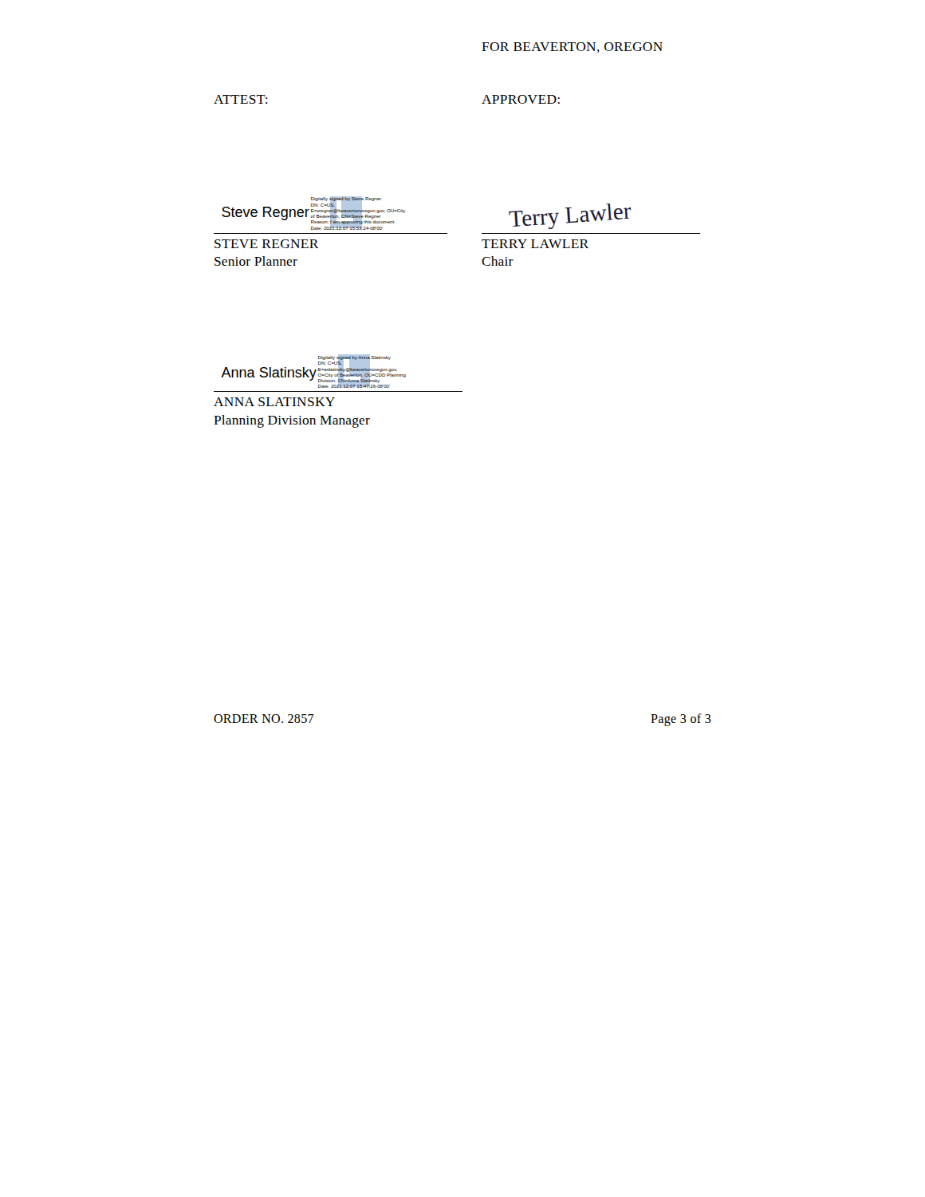FOR BEAVERTON, OREGON
ATTEST:
APPROVED:
Steve Regner Digitally signed by Steve Regner
DN: C=US,
E=sregner@beavertonoregon.gov, OU=City
of Beaverton, CN=Steve Regner
Reason: I am approving this document
Date: 2021.12.07 15:53:24-08'00'
STEVE REGNER
Senior Planner
Terry Lawler
TERRY LAWLER
Chair
Anna Slatinsky Digitally signed by Anna Slatinsky
DN: C=US,
E=aslatinsky@beavertonoregon.gov,
O=City of Beaverton, OU=CDD Planning
Division, CN=Anna Slatinsky
Date: 2021.12.07 15:47:26-08'00'
ANNA SLATINSKY
Planning Division Manager
ORDER NO. 2857 Page 3 of 3